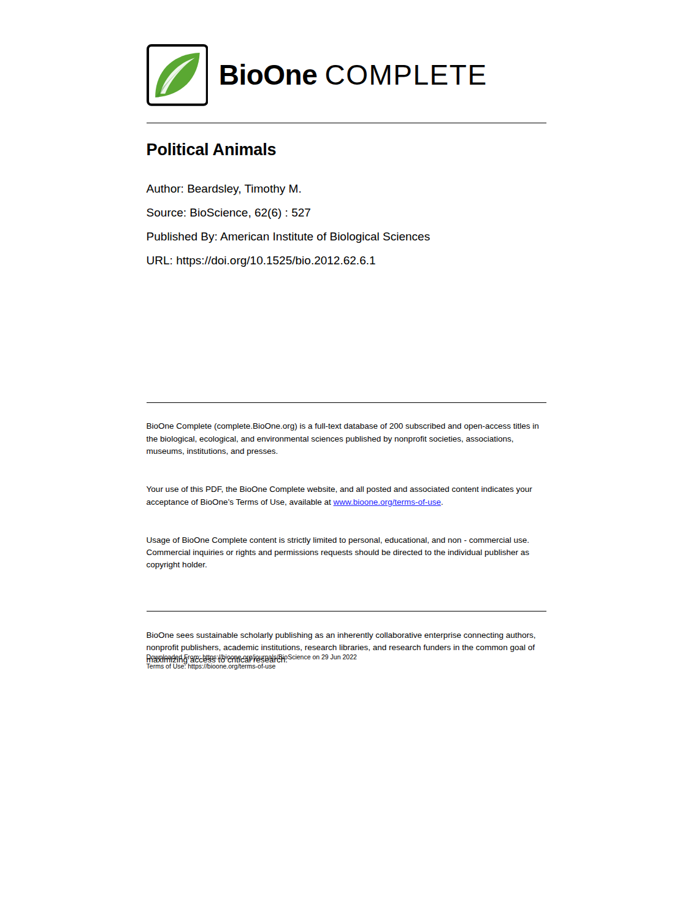Bio One COMPLETE
Political Animals
Author: Beardsley, Timothy M.
Source: BioScience, 62(6) : 527
Published By: American Institute of Biological Sciences
URL: https://doi.org/10.1525/bio.2012.62.6.1
BioOne Complete (complete.BioOne.org) is a full-text database of 200 subscribed and open-access titles in the biological, ecological, and environmental sciences published by nonprofit societies, associations, museums, institutions, and presses.
Your use of this PDF, the BioOne Complete website, and all posted and associated content indicates your acceptance of BioOne’s Terms of Use, available at www.bioone.org/terms-of-use.
Usage of BioOne Complete content is strictly limited to personal, educational, and non - commercial use. Commercial inquiries or rights and permissions requests should be directed to the individual publisher as copyright holder.
BioOne sees sustainable scholarly publishing as an inherently collaborative enterprise connecting authors, nonprofit publishers, academic institutions, research libraries, and research funders in the common goal of maximizing access to critical research.
Downloaded From: https://bioone.org/journals/BioScience on 29 Jun 2022
Terms of Use: https://bioone.org/terms-of-use